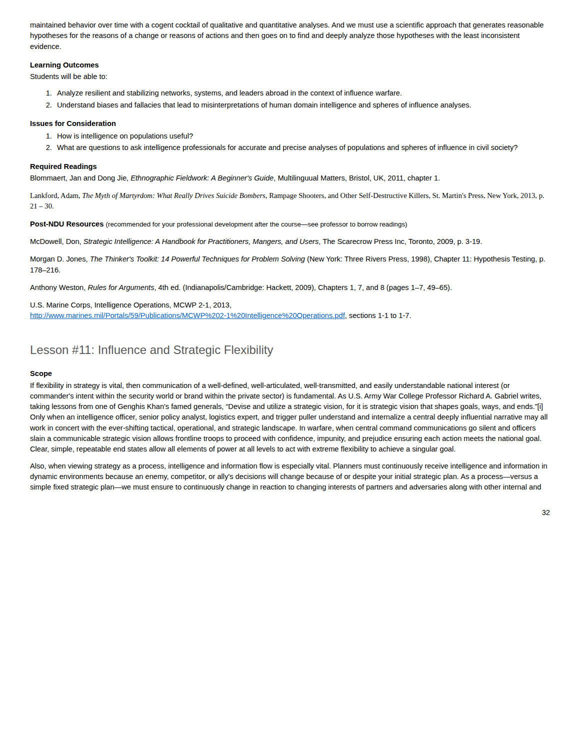maintained behavior over time with a cogent cocktail of qualitative and quantitative analyses. And we must use a scientific approach that generates reasonable hypotheses for the reasons of a change or reasons of actions and then goes on to find and deeply analyze those hypotheses with the least inconsistent evidence.
Learning Outcomes
Students will be able to:
Analyze resilient and stabilizing networks, systems, and leaders abroad in the context of influence warfare.
Understand biases and fallacies that lead to misinterpretations of human domain intelligence and spheres of influence analyses.
Issues for Consideration
How is intelligence on populations useful?
What are questions to ask intelligence professionals for accurate and precise analyses of populations and spheres of influence in civil society?
Required Readings
Blommaert, Jan and Dong Jie, Ethnographic Fieldwork: A Beginner's Guide, Multilinguual Matters, Bristol, UK, 2011, chapter 1.
Lankford, Adam, The Myth of Martyrdom: What Really Drives Suicide Bombers, Rampage Shooters, and Other Self-Destructive Killers, St. Martin's Press, New York, 2013, p. 21 – 30.
Post-NDU Resources (recommended for your professional development after the course—see professor to borrow readings)
McDowell, Don, Strategic Intelligence: A Handbook for Practitioners, Mangers, and Users, The Scarecrow Press Inc, Toronto, 2009, p. 3-19.
Morgan D. Jones, The Thinker's Toolkit: 14 Powerful Techniques for Problem Solving (New York: Three Rivers Press, 1998), Chapter 11: Hypothesis Testing, p. 178–216.
Anthony Weston, Rules for Arguments, 4th ed. (Indianapolis/Cambridge: Hackett, 2009), Chapters 1, 7, and 8 (pages 1–7, 49–65).
U.S. Marine Corps, Intelligence Operations, MCWP 2-1, 2013,
http://www.marines.mil/Portals/59/Publications/MCWP%202-1%20Intelligence%20Operations.pdf, sections 1-1 to 1-7.
Lesson #11: Influence and Strategic Flexibility
Scope
If flexibility in strategy is vital, then communication of a well-defined, well-articulated, well-transmitted, and easily understandable national interest (or commander's intent within the security world or brand within the private sector) is fundamental. As U.S. Army War College Professor Richard A. Gabriel writes, taking lessons from one of Genghis Khan's famed generals, “Devise and utilize a strategic vision, for it is strategic vision that shapes goals, ways, and ends.”[i] Only when an intelligence officer, senior policy analyst, logistics expert, and trigger puller understand and internalize a central deeply influential narrative may all work in concert with the ever-shifting tactical, operational, and strategic landscape. In warfare, when central command communications go silent and officers slain a communicable strategic vision allows frontline troops to proceed with confidence, impunity, and prejudice ensuring each action meets the national goal. Clear, simple, repeatable end states allow all elements of power at all levels to act with extreme flexibility to achieve a singular goal.
Also, when viewing strategy as a process, intelligence and information flow is especially vital. Planners must continuously receive intelligence and information in dynamic environments because an enemy, competitor, or ally's decisions will change because of or despite your initial strategic plan. As a process—versus a simple fixed strategic plan—we must ensure to continuously change in reaction to changing interests of partners and adversaries along with other internal and
32